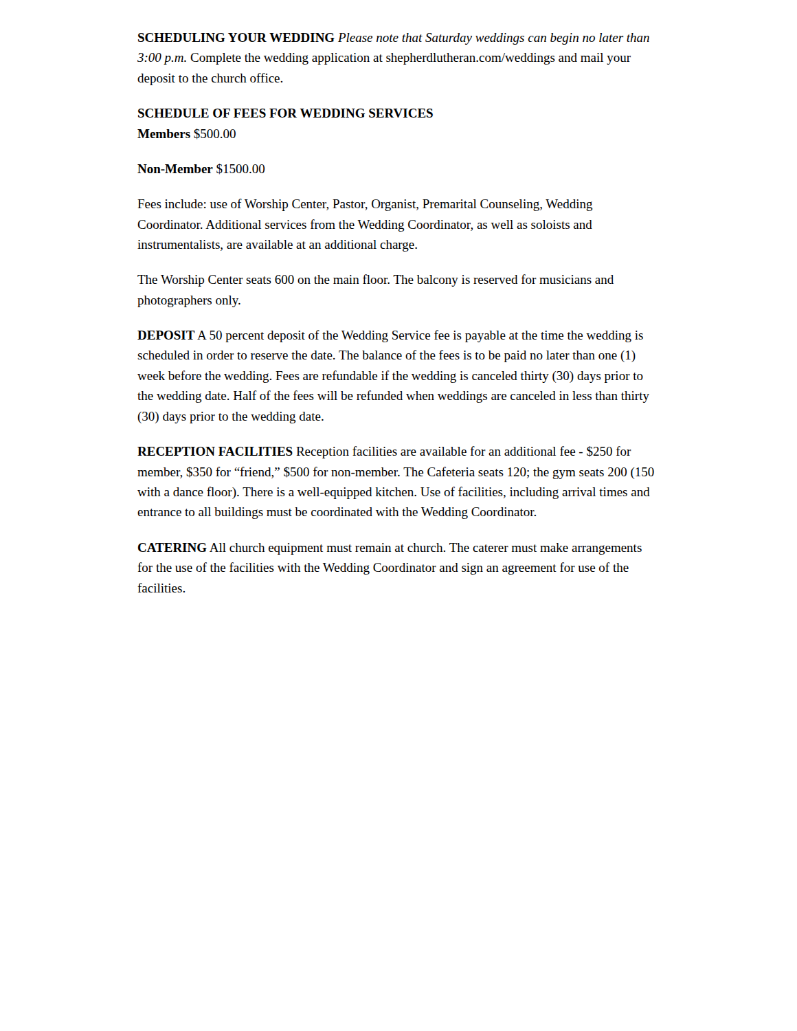SCHEDULING YOUR WEDDING Please note that Saturday weddings can begin no later than 3:00 p.m. Complete the wedding application at shepherdlutheran.com/weddings and mail your deposit to the church office.
SCHEDULE OF FEES FOR WEDDING SERVICES
Members $500.00
Non-Member $1500.00
Fees include: use of Worship Center, Pastor, Organist, Premarital Counseling, Wedding Coordinator. Additional services from the Wedding Coordinator, as well as soloists and instrumentalists, are available at an additional charge.
The Worship Center seats 600 on the main floor. The balcony is reserved for musicians and photographers only.
DEPOSIT A 50 percent deposit of the Wedding Service fee is payable at the time the wedding is scheduled in order to reserve the date. The balance of the fees is to be paid no later than one (1) week before the wedding. Fees are refundable if the wedding is canceled thirty (30) days prior to the wedding date. Half of the fees will be refunded when weddings are canceled in less than thirty (30) days prior to the wedding date.
RECEPTION FACILITIES Reception facilities are available for an additional fee - $250 for member, $350 for “friend,” $500 for non-member. The Cafeteria seats 120; the gym seats 200 (150 with a dance floor). There is a well-equipped kitchen. Use of facilities, including arrival times and entrance to all buildings must be coordinated with the Wedding Coordinator.
CATERING All church equipment must remain at church. The caterer must make arrangements for the use of the facilities with the Wedding Coordinator and sign an agreement for use of the facilities.